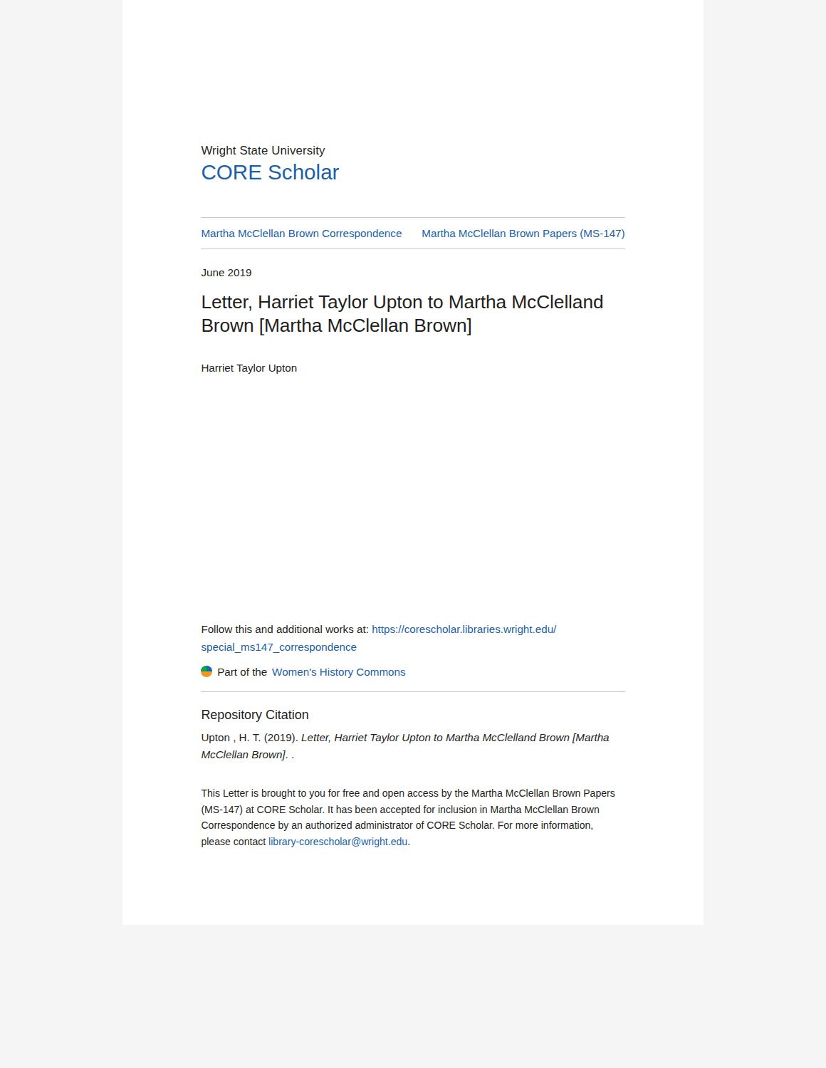Wright State University
CORE Scholar
Martha McClellan Brown Correspondence
Martha McClellan Brown Papers (MS-147)
June 2019
Letter, Harriet Taylor Upton to Martha McClelland Brown [Martha McClellan Brown]
Harriet Taylor Upton
Follow this and additional works at: https://corescholar.libraries.wright.edu/
special_ms147_correspondence
Part of the Women's History Commons
Repository Citation
Upton , H. T. (2019). Letter, Harriet Taylor Upton to Martha McClelland Brown [Martha McClellan Brown]. .
This Letter is brought to you for free and open access by the Martha McClellan Brown Papers (MS-147) at CORE Scholar. It has been accepted for inclusion in Martha McClellan Brown Correspondence by an authorized administrator of CORE Scholar. For more information, please contact library-corescholar@wright.edu.